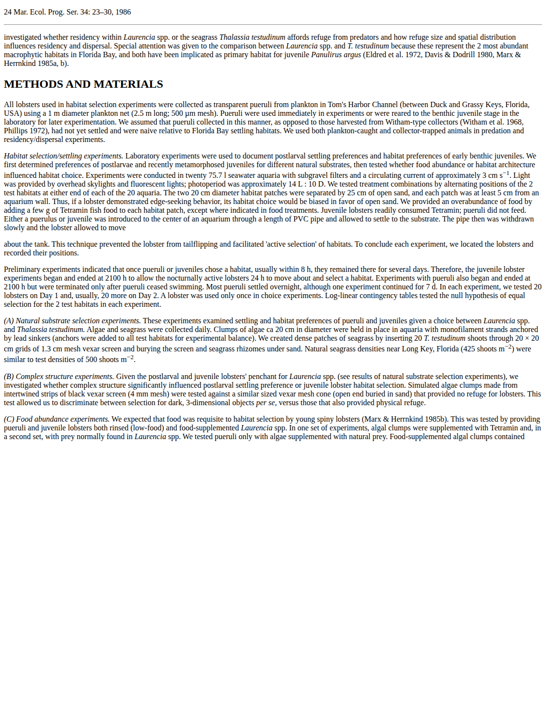24 Mar. Ecol. Prog. Ser. 34: 23–30, 1986
investigated whether residency within Laurencia spp. or the seagrass Thalassia testudinum affords refuge from predators and how refuge size and spatial distribution influences residency and dispersal. Special attention was given to the comparison between Laurencia spp. and T. testudinum because these represent the 2 most abundant macrophytic habitats in Florida Bay, and both have been implicated as primary habitat for juvenile Panulirus argus (Eldred et al. 1972, Davis & Dodrill 1980, Marx & Herrnkind 1985a, b).
METHODS AND MATERIALS
All lobsters used in habitat selection experiments were collected as transparent pueruli from plankton in Tom's Harbor Channel (between Duck and Grassy Keys, Florida, USA) using a 1 m diameter plankton net (2.5 m long; 500 µm mesh). Pueruli were used immediately in experiments or were reared to the benthic juvenile stage in the laboratory for later experimentation. We assumed that pueruli collected in this manner, as opposed to those harvested from Witham-type collectors (Witham et al. 1968, Phillips 1972), had not yet settled and were naive relative to Florida Bay settling habitats. We used both plankton-caught and collector-trapped animals in predation and residency/dispersal experiments.
Habitat selection/settling experiments. Laboratory experiments were used to document postlarval settling preferences and habitat preferences of early benthic juveniles. We first determined preferences of postlarvae and recently metamorphosed juveniles for different natural substrates, then tested whether food abundance or habitat architecture influenced habitat choice. Experiments were conducted in twenty 75.7 l seawater aquaria with subgravel filters and a circulating current of approximately 3 cm s−1. Light was provided by overhead skylights and fluorescent lights; photoperiod was approximately 14 L : 10 D. We tested treatment combinations by alternating positions of the 2 test habitats at either end of each of the 20 aquaria. The two 20 cm diameter habitat patches were separated by 25 cm of open sand, and each patch was at least 5 cm from an aquarium wall. Thus, if a lobster demonstrated edge-seeking behavior, its habitat choice would be biased in favor of open sand. We provided an overabundance of food by adding a few g of Tetramin fish food to each habitat patch, except where indicated in food treatments. Juvenile lobsters readily consumed Tetramin; pueruli did not feed. Either a puerulus or juvenile was introduced to the center of an aquarium through a length of PVC pipe and allowed to settle to the substrate. The pipe then was withdrawn slowly and the lobster allowed to move
about the tank. This technique prevented the lobster from tailflipping and facilitated 'active selection' of habitats. To conclude each experiment, we located the lobsters and recorded their positions.
Preliminary experiments indicated that once pueruli or juveniles chose a habitat, usually within 8 h, they remained there for several days. Therefore, the juvenile lobster experiments began and ended at 2100 h to allow the nocturnally active lobsters 24 h to move about and select a habitat. Experiments with pueruli also began and ended at 2100 h but were terminated only after pueruli ceased swimming. Most pueruli settled overnight, although one experiment continued for 7 d. In each experiment, we tested 20 lobsters on Day 1 and, usually, 20 more on Day 2. A lobster was used only once in choice experiments. Log-linear contingency tables tested the null hypothesis of equal selection for the 2 test habitats in each experiment.
(A) Natural substrate selection experiments. These experiments examined settling and habitat preferences of pueruli and juveniles given a choice between Laurencia spp. and Thalassia testudinum. Algae and seagrass were collected daily. Clumps of algae ca 20 cm in diameter were held in place in aquaria with monofilament strands anchored by lead sinkers (anchors were added to all test habitats for experimental balance). We created dense patches of seagrass by inserting 20 T. testudinum shoots through 20 × 20 cm grids of 1.3 cm mesh vexar screen and burying the screen and seagrass rhizomes under sand. Natural seagrass densities near Long Key, Florida (425 shoots m−2) were similar to test densities of 500 shoots m−2.
(B) Complex structure experiments. Given the postlarval and juvenile lobsters' penchant for Laurencia spp. (see results of natural substrate selection experiments), we investigated whether complex structure significantly influenced postlarval settling preference or juvenile lobster habitat selection. Simulated algae clumps made from intertwined strips of black vexar screen (4 mm mesh) were tested against a similar sized vexar mesh cone (open end buried in sand) that provided no refuge for lobsters. This test allowed us to discriminate between selection for dark, 3-dimensional objects per se, versus those that also provided physical refuge.
(C) Food abundance experiments. We expected that food was requisite to habitat selection by young spiny lobsters (Marx & Herrnkind 1985b). This was tested by providing pueruli and juvenile lobsters both rinsed (low-food) and food-supplemented Laurencia spp. In one set of experiments, algal clumps were supplemented with Tetramin and, in a second set, with prey normally found in Laurencia spp. We tested pueruli only with algae supplemented with natural prey. Food-supplemented algal clumps contained